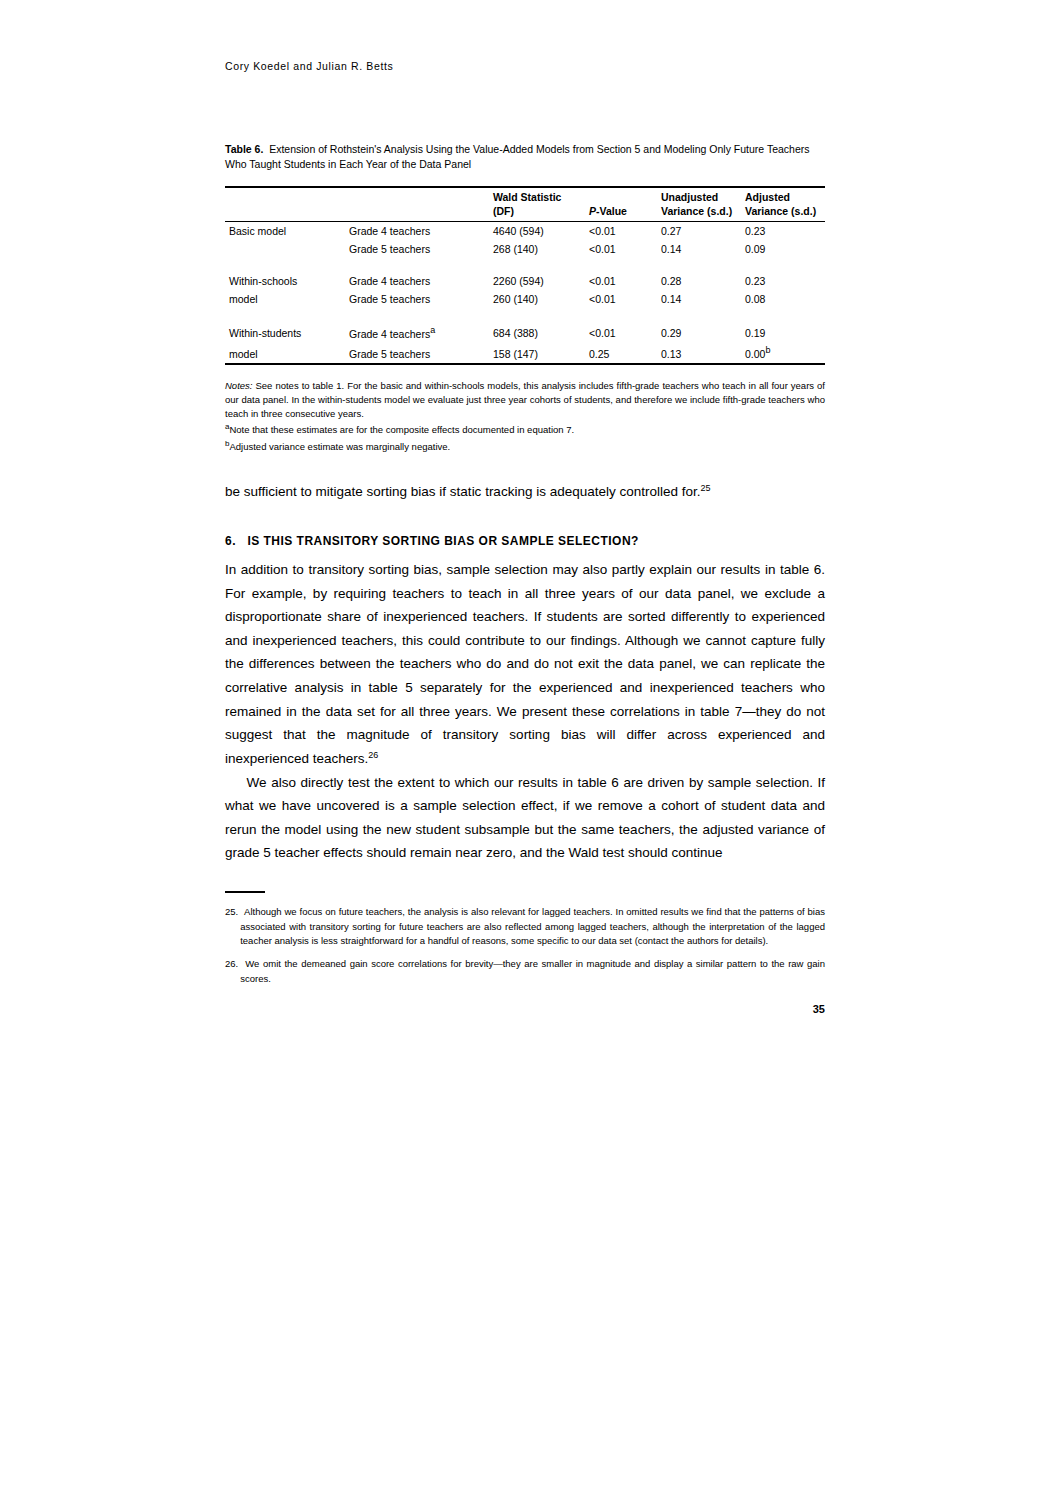Cory Koedel and Julian R. Betts
Table 6. Extension of Rothstein's Analysis Using the Value-Added Models from Section 5 and Modeling Only Future Teachers Who Taught Students in Each Year of the Data Panel
| | | Wald Statistic (DF) | P -Value | Unadjusted Variance (s.d.) | Adjusted Variance (s.d.) |
| --- | --- | --- | --- | --- | --- |
| Basic model | Grade 4 teachers | 4640 (594) | <0.01 | 0.27 | 0.23 |
| | Grade 5 teachers | 268 (140) | <0.01 | 0.14 | 0.09 |
| Within-schools | Grade 4 teachers | 2260 (594) | <0.01 | 0.28 | 0.23 |
| model | Grade 5 teachers | 260 (140) | <0.01 | 0.14 | 0.08 |
| Within-students | Grade 4 teachers a | 684 (388) | <0.01 | 0.29 | 0.19 |
| model | Grade 5 teachers | 158 (147) | 0.25 | 0.13 | 0.00 b |
Notes: See notes to table 1. For the basic and within-schools models, this analysis includes fifth-grade teachers who teach in all four years of our data panel. In the within-students model we evaluate just three year cohorts of students, and therefore we include fifth-grade teachers who teach in three consecutive years.
aNote that these estimates are for the composite effects documented in equation 7.
bAdjusted variance estimate was marginally negative.
be sufficient to mitigate sorting bias if static tracking is adequately controlled for.25
6. IS THIS TRANSITORY SORTING BIAS OR SAMPLE SELECTION?
In addition to transitory sorting bias, sample selection may also partly explain our results in table 6. For example, by requiring teachers to teach in all three years of our data panel, we exclude a disproportionate share of inexperienced teachers. If students are sorted differently to experienced and inexperienced teachers, this could contribute to our findings. Although we cannot capture fully the differences between the teachers who do and do not exit the data panel, we can replicate the correlative analysis in table 5 separately for the experienced and inexperienced teachers who remained in the data set for all three years. We present these correlations in table 7—they do not suggest that the magnitude of transitory sorting bias will differ across experienced and inexperienced teachers.26
We also directly test the extent to which our results in table 6 are driven by sample selection. If what we have uncovered is a sample selection effect, if we remove a cohort of student data and rerun the model using the new student subsample but the same teachers, the adjusted variance of grade 5 teacher effects should remain near zero, and the Wald test should continue
25. Although we focus on future teachers, the analysis is also relevant for lagged teachers. In omitted results we find that the patterns of bias associated with transitory sorting for future teachers are also reflected among lagged teachers, although the interpretation of the lagged teacher analysis is less straightforward for a handful of reasons, some specific to our data set (contact the authors for details).
26. We omit the demeaned gain score correlations for brevity—they are smaller in magnitude and display a similar pattern to the raw gain scores.
35